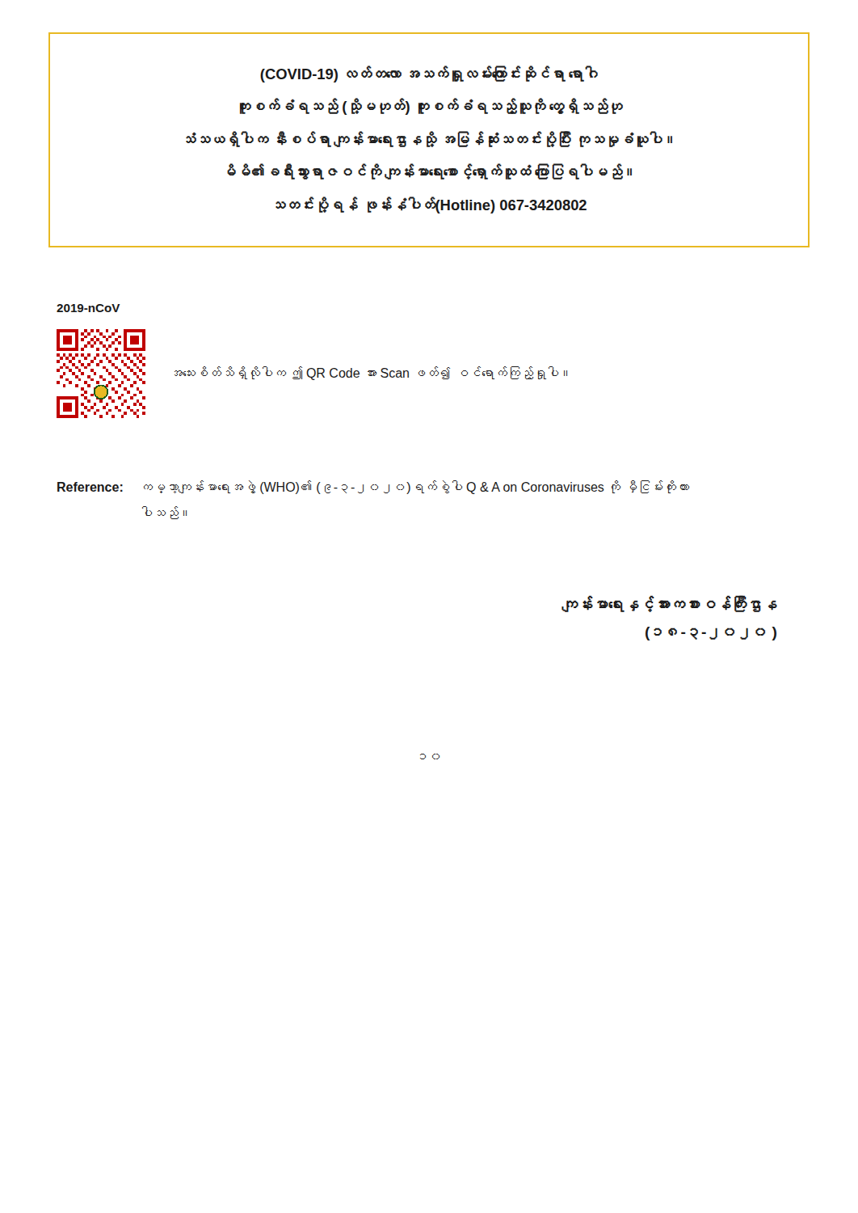(COVID-19) လတ်တလော အသက်ရှူလမ်းကြောင်းဆိုင်ရာ ရောဂါ
ကူးစက်ခံရသည် (သို့မဟုတ်) ကူးစက်ခံရသည့်သူကို တွေ့ရှိသည်ဟု
သံသယရှိပါက နီးစပ်ရာ ကျန်းမာရေးဌာနသို့ အမြန်ဆုံးသတင်းပို့ပြီး ကုသမှုခံယူပါ။
မိမိ၏ခရီးသွားရာဇဝင်ကို ကျန်းမာရေးစောင့်ရှောက်သူထံ ပြောပြရပါမည်။
သတင်းပို့ရန် ဖုန်းနံပါတ်(Hotline) 067-3420802
2019-nCoV
အသေးစိတ်သိရှိလိုပါက ဤ QR Code အား Scan ဖတ်၍ ဝင်ရောက်ကြည့်ရှုပါ။
Reference:
ကမ္ဘာ့ကျန်းမာရေးအဖွဲ့ (WHO)၏ (၉-၃-၂၀၂၀)ရက်စွဲပါ Q & A on Coronaviruses ကို မှီငြမ်းကိုးကားပါသည်။
ကျန်းမာရေးနှင့်အားကစားဝန်ကြီးဌာန
(၁၈-၃-၂၀၂၀ )
၁၀